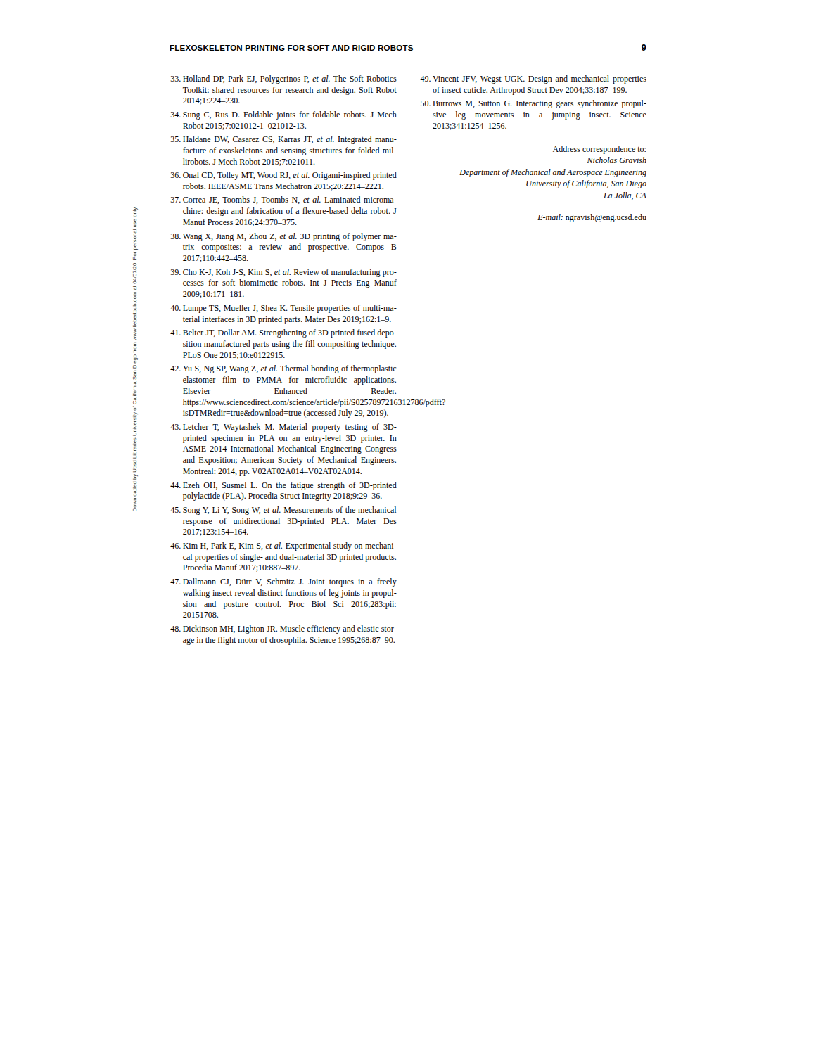Downloaded by Ucsd Libraries University of California San Diego from www.liebertpub.com at 04/07/20. For personal use only.
Flexoskeleton printing for soft and rigid robots 9
Holland DP, Park EJ, Polygerinos P, et al. The Soft Robotics Toolkit: shared resources for research and design. Soft Robot 2014;1:224–230.
Sung C, Rus D. Foldable joints for foldable robots. J Mech Robot 2015;7:021012-1–021012-13.
Haldane DW, Casarez CS, Karras JT, et al. Integrated manufacture of exoskeletons and sensing structures for folded millirobots. J Mech Robot 2015;7:021011.
Onal CD, Tolley MT, Wood RJ, et al. Origami-inspired printed robots. IEEE/ASME Trans Mechatron 2015;20:2214–2221.
Correa JE, Toombs J, Toombs N, et al. Laminated micromachine: design and fabrication of a flexure-based delta robot. J Manuf Process 2016;24:370–375.
Wang X, Jiang M, Zhou Z, et al. 3D printing of polymer matrix composites: a review and prospective. Compos B 2017;110:442–458.
Cho K-J, Koh J-S, Kim S, et al. Review of manufacturing processes for soft biomimetic robots. Int J Precis Eng Manuf 2009;10:171–181.
Lumpe TS, Mueller J, Shea K. Tensile properties of multi-material interfaces in 3D printed parts. Mater Des 2019;162:1–9.
Belter JT, Dollar AM. Strengthening of 3D printed fused deposition manufactured parts using the fill compositing technique. PLoS One 2015;10:e0122915.
Yu S, Ng SP, Wang Z, et al. Thermal bonding of thermoplastic elastomer film to PMMA for microfluidic applications. Elsevier Enhanced Reader. https://www.sciencedirect.com/science/article/pii/S0257897216312786/pdfft?isDTMRedir=true&download=true (accessed July 29, 2019).
Letcher T, Waytashek M. Material property testing of 3D-printed specimen in PLA on an entry-level 3D printer. In ASME 2014 International Mechanical Engineering Congress and Exposition; American Society of Mechanical Engineers. Montreal: 2014, pp. V02AT02A014–V02AT02A014.
Ezeh OH, Susmel L. On the fatigue strength of 3D-printed polylactide (PLA). Procedia Struct Integrity 2018;9:29–36.
Song Y, Li Y, Song W, et al. Measurements of the mechanical response of unidirectional 3D-printed PLA. Mater Des 2017;123:154–164.
Kim H, Park E, Kim S, et al. Experimental study on mechanical properties of single- and dual-material 3D printed products. Procedia Manuf 2017;10:887–897.
Dallmann CJ, Dürr V, Schmitz J. Joint torques in a freely walking insect reveal distinct functions of leg joints in propulsion and posture control. Proc Biol Sci 2016;283:pii: 20151708.
Dickinson MH, Lighton JR. Muscle efficiency and elastic storage in the flight motor of drosophila. Science 1995;268:87–90.
Vincent JFV, Wegst UGK. Design and mechanical properties of insect cuticle. Arthropod Struct Dev 2004;33:187–199.
Burrows M, Sutton G. Interacting gears synchronize propulsive leg movements in a jumping insect. Science 2013;341:1254–1256.
Address correspondence to:
Nicholas Gravish
Department of Mechanical and Aerospace Engineering
University of California, San Diego
La Jolla, CA
E-mail: ngravish@eng.ucsd.edu